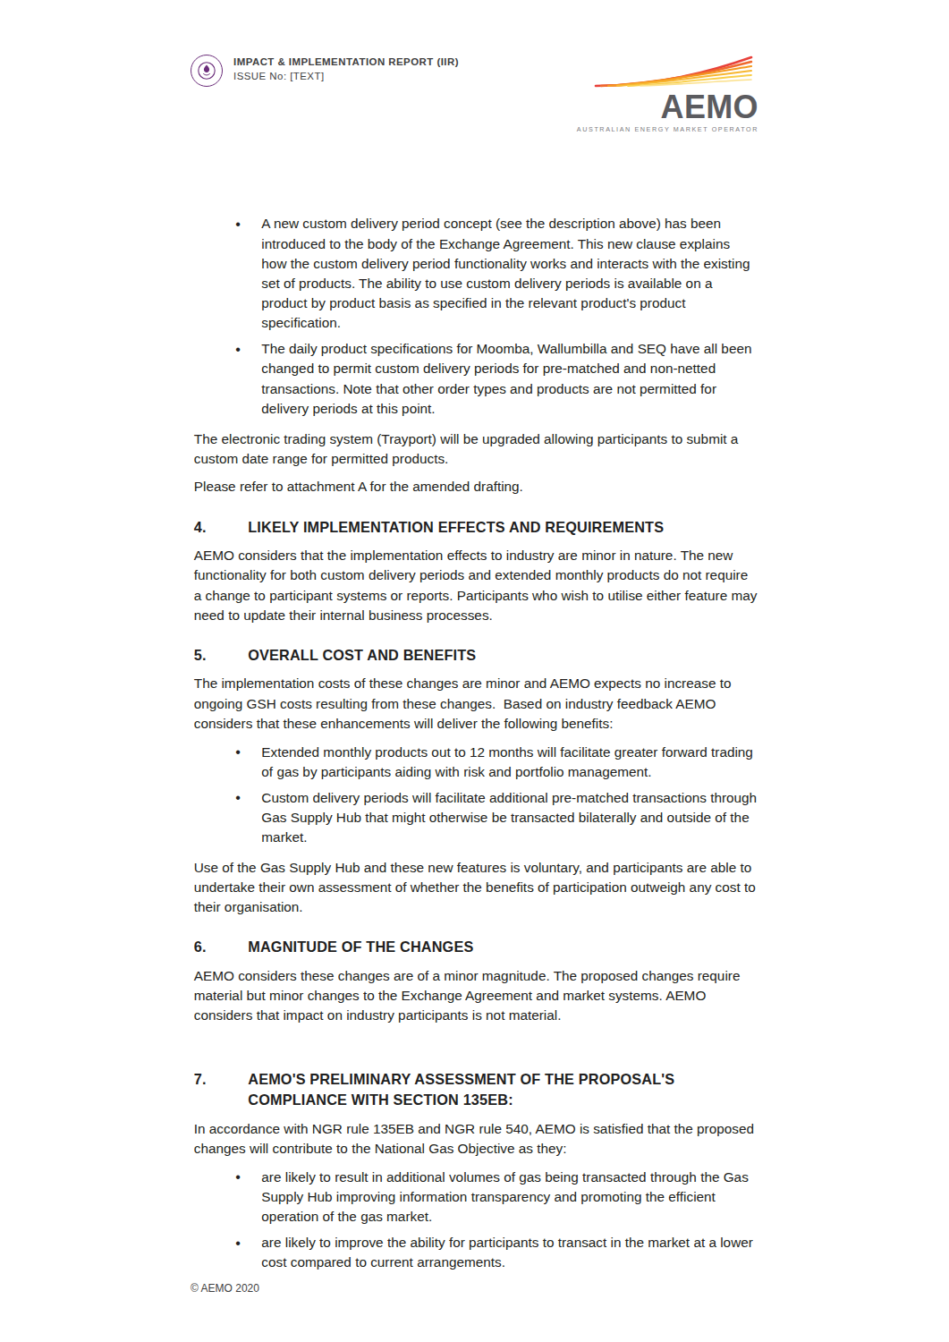IMPACT & IMPLEMENTATION REPORT (IIR)
ISSUE No: [TEXT]
AEMO Australian Energy Market Operator
A new custom delivery period concept (see the description above) has been introduced to the body of the Exchange Agreement. This new clause explains how the custom delivery period functionality works and interacts with the existing set of products. The ability to use custom delivery periods is available on a product by product basis as specified in the relevant product's product specification.
The daily product specifications for Moomba, Wallumbilla and SEQ have all been changed to permit custom delivery periods for pre-matched and non-netted transactions. Note that other order types and products are not permitted for delivery periods at this point.
The electronic trading system (Trayport) will be upgraded allowing participants to submit a custom date range for permitted products.
Please refer to attachment A for the amended drafting.
4. LIKELY IMPLEMENTATION EFFECTS AND REQUIREMENTS
AEMO considers that the implementation effects to industry are minor in nature. The new functionality for both custom delivery periods and extended monthly products do not require a change to participant systems or reports. Participants who wish to utilise either feature may need to update their internal business processes.
5. OVERALL COST AND BENEFITS
The implementation costs of these changes are minor and AEMO expects no increase to ongoing GSH costs resulting from these changes. Based on industry feedback AEMO considers that these enhancements will deliver the following benefits:
Extended monthly products out to 12 months will facilitate greater forward trading of gas by participants aiding with risk and portfolio management.
Custom delivery periods will facilitate additional pre-matched transactions through Gas Supply Hub that might otherwise be transacted bilaterally and outside of the market.
Use of the Gas Supply Hub and these new features is voluntary, and participants are able to undertake their own assessment of whether the benefits of participation outweigh any cost to their organisation.
6. MAGNITUDE OF THE CHANGES
AEMO considers these changes are of a minor magnitude. The proposed changes require material but minor changes to the Exchange Agreement and market systems. AEMO considers that impact on industry participants is not material.
7. AEMO'S PRELIMINARY ASSESSMENT OF THE PROPOSAL'S COMPLIANCE WITH SECTION 135EB:
In accordance with NGR rule 135EB and NGR rule 540, AEMO is satisfied that the proposed changes will contribute to the National Gas Objective as they:
are likely to result in additional volumes of gas being transacted through the Gas Supply Hub improving information transparency and promoting the efficient operation of the gas market.
are likely to improve the ability for participants to transact in the market at a lower cost compared to current arrangements.
© AEMO 2020